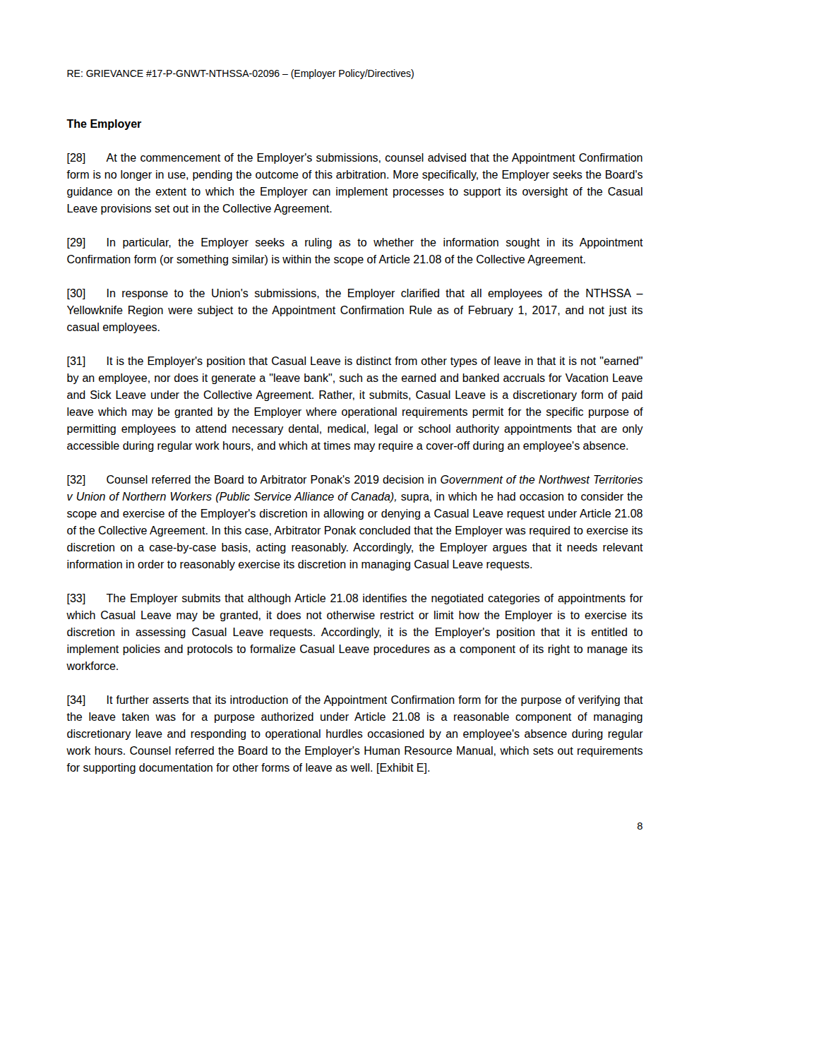RE: GRIEVANCE #17-P-GNWT-NTHSSA-02096 – (Employer Policy/Directives)
The Employer
[28] At the commencement of the Employer's submissions, counsel advised that the Appointment Confirmation form is no longer in use, pending the outcome of this arbitration. More specifically, the Employer seeks the Board's guidance on the extent to which the Employer can implement processes to support its oversight of the Casual Leave provisions set out in the Collective Agreement.
[29] In particular, the Employer seeks a ruling as to whether the information sought in its Appointment Confirmation form (or something similar) is within the scope of Article 21.08 of the Collective Agreement.
[30] In response to the Union's submissions, the Employer clarified that all employees of the NTHSSA – Yellowknife Region were subject to the Appointment Confirmation Rule as of February 1, 2017, and not just its casual employees.
[31] It is the Employer's position that Casual Leave is distinct from other types of leave in that it is not "earned" by an employee, nor does it generate a "leave bank", such as the earned and banked accruals for Vacation Leave and Sick Leave under the Collective Agreement. Rather, it submits, Casual Leave is a discretionary form of paid leave which may be granted by the Employer where operational requirements permit for the specific purpose of permitting employees to attend necessary dental, medical, legal or school authority appointments that are only accessible during regular work hours, and which at times may require a cover-off during an employee's absence.
[32] Counsel referred the Board to Arbitrator Ponak's 2019 decision in Government of the Northwest Territories v Union of Northern Workers (Public Service Alliance of Canada), supra, in which he had occasion to consider the scope and exercise of the Employer's discretion in allowing or denying a Casual Leave request under Article 21.08 of the Collective Agreement. In this case, Arbitrator Ponak concluded that the Employer was required to exercise its discretion on a case-by-case basis, acting reasonably. Accordingly, the Employer argues that it needs relevant information in order to reasonably exercise its discretion in managing Casual Leave requests.
[33] The Employer submits that although Article 21.08 identifies the negotiated categories of appointments for which Casual Leave may be granted, it does not otherwise restrict or limit how the Employer is to exercise its discretion in assessing Casual Leave requests. Accordingly, it is the Employer's position that it is entitled to implement policies and protocols to formalize Casual Leave procedures as a component of its right to manage its workforce.
[34] It further asserts that its introduction of the Appointment Confirmation form for the purpose of verifying that the leave taken was for a purpose authorized under Article 21.08 is a reasonable component of managing discretionary leave and responding to operational hurdles occasioned by an employee's absence during regular work hours. Counsel referred the Board to the Employer's Human Resource Manual, which sets out requirements for supporting documentation for other forms of leave as well. [Exhibit E].
8